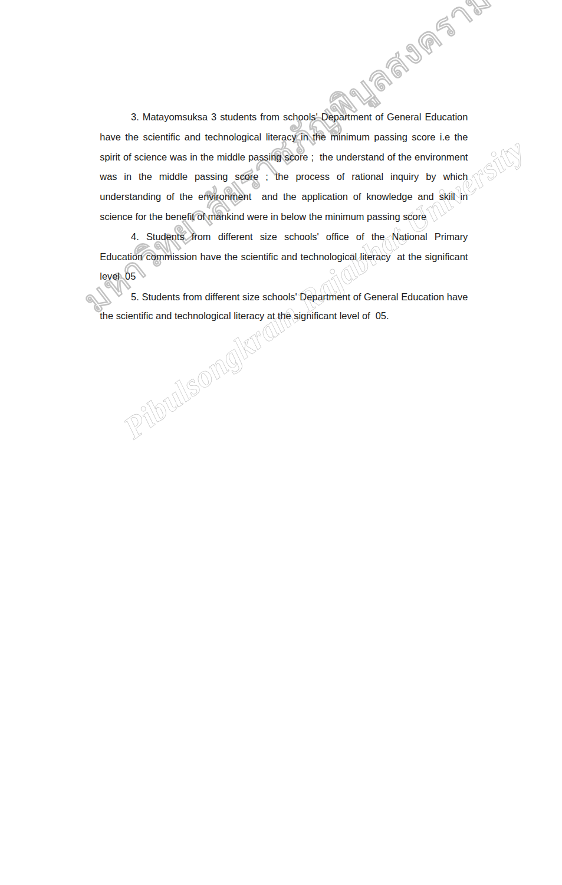มหาวิทยาลัยราชภัญพิบูลสงคราม
Pibulsongkram Rajabhat University
3. Matayomsuksa 3 students from schools' Department of General Education have the scientific and technological literacy in the minimum passing score i.e the spirit of science was in the middle passing score ; the understand of the environment was in the middle passing score ; the process of rational inquiry by which understanding of the environment and the application of knowledge and skill in science for the benefit of mankind were in below the minimum passing score
4. Students from different size schools' office of the National Primary Education commission have the scientific and technological literacy at the significant level 05
5. Students from different size schools' Department of General Education have the scientific and technological literacy at the significant level of 05.